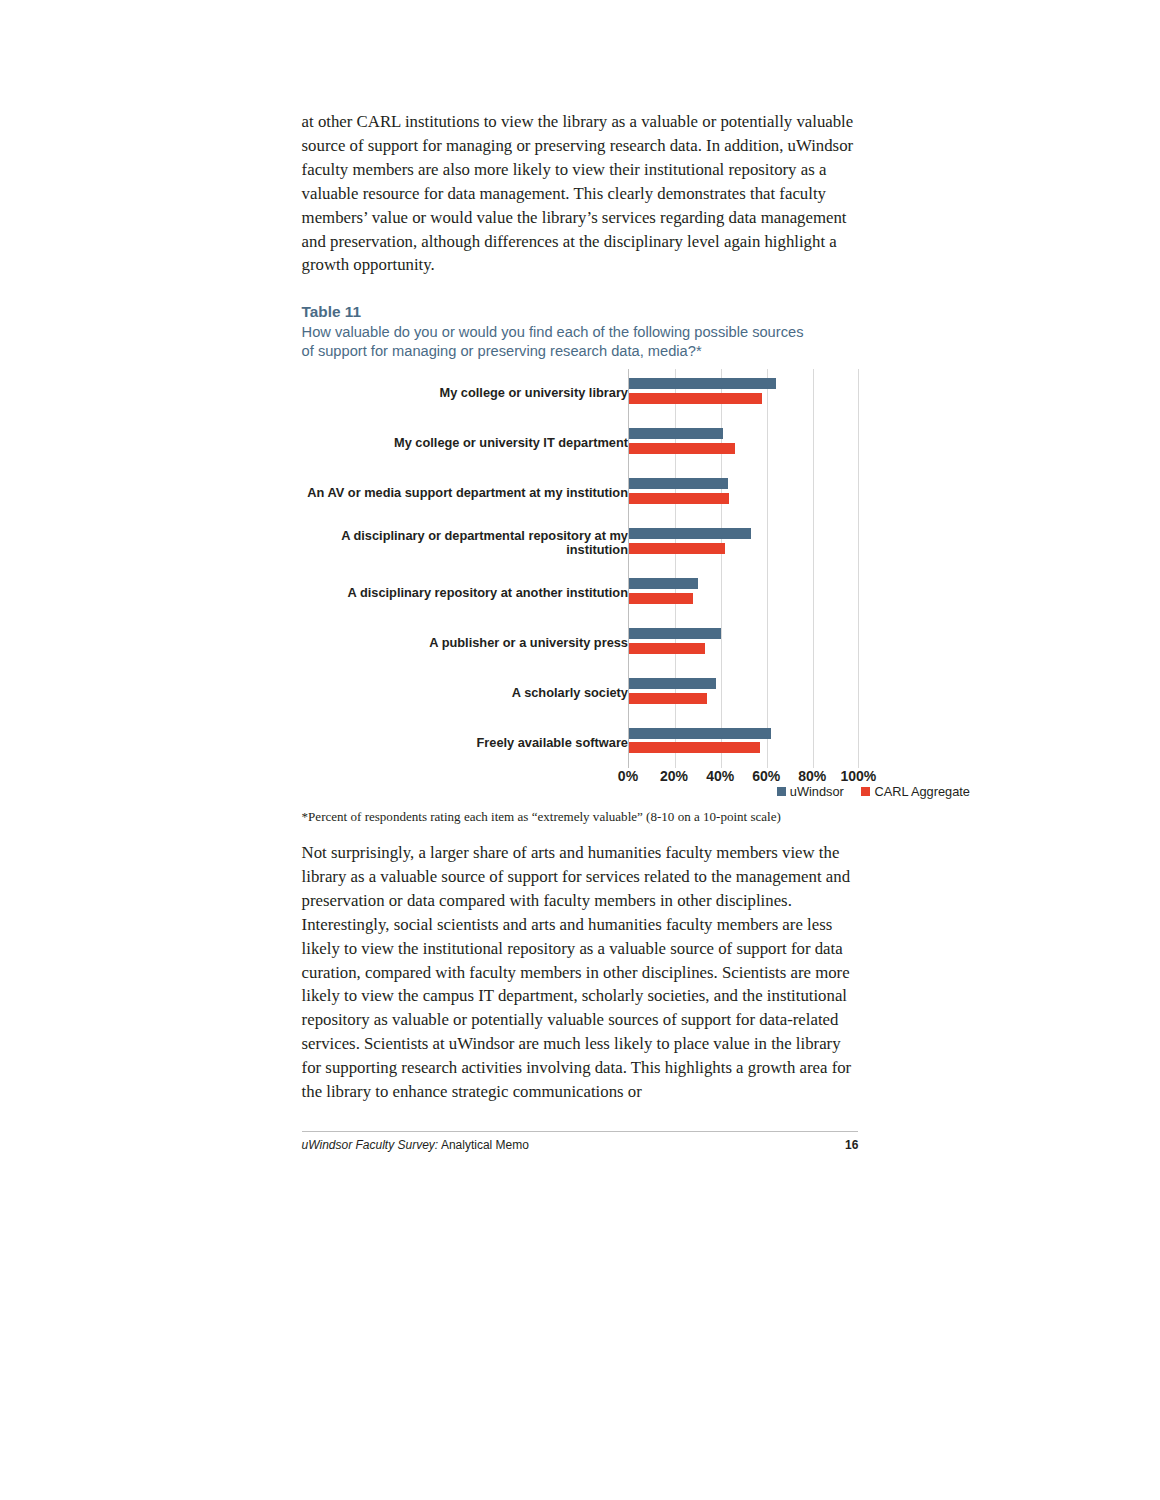at other CARL institutions to view the library as a valuable or potentially valuable source of support for managing or preserving research data. In addition, uWindsor faculty members are also more likely to view their institutional repository as a valuable resource for data management. This clearly demonstrates that faculty members’ value or would value the library’s services regarding data management and preservation, although differences at the disciplinary level again highlight a growth opportunity.
Table 11
How valuable do you or would you find each of the following possible sources
of support for managing or preserving research data, media?*
| My college or university library | |
| My college or university IT department | |
| An AV or media support department at my institution | |
| A disciplinary or departmental repository at my institution | |
| A disciplinary repository at another institution | |
| A publisher or a university press | |
| A scholarly society | |
| Freely available software | |
0% 20% 40% 60% 80% 100% uWindsor CARL Aggregate
*Percent of respondents rating each item as “extremely valuable” (8-10 on a 10-point scale)
Not surprisingly, a larger share of arts and humanities faculty members view the library as a valuable source of support for services related to the management and preservation or data compared with faculty members in other disciplines. Interestingly, social scientists and arts and humanities faculty members are less likely to view the institutional repository as a valuable source of support for data curation, compared with faculty members in other disciplines. Scientists are more likely to view the campus IT department, scholarly societies, and the institutional repository as valuable or potentially valuable sources of support for data-related services. Scientists at uWindsor are much less likely to place value in the library for supporting research activities involving data. This highlights a growth area for the library to enhance strategic communications or
uWindsor Faculty Survey: Analytical Memo 16